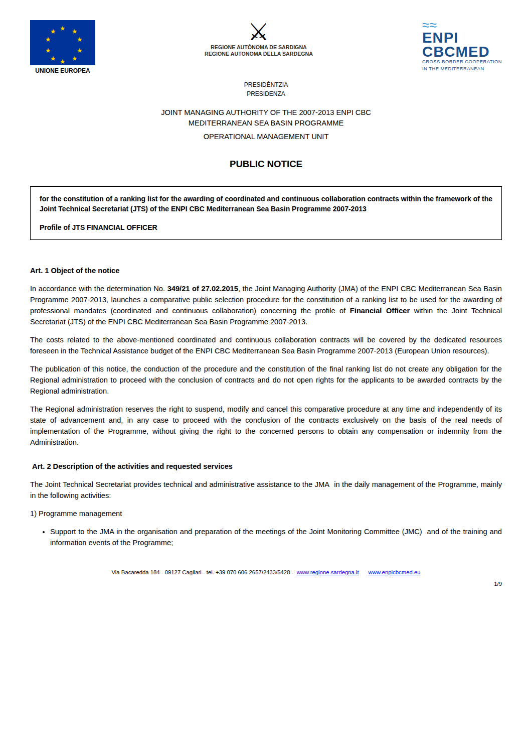★ ★ ★ ★ ★ ★ ★ ★ ★ ★
UNIONE EUROPEA
⚔
REGIONE AUTÒNOMA DE SARDIGNA
REGIONE AUTONOMA DELLA SARDEGNA
≈≈
ENPI
CBCMED
CROSS-BORDER COOPERATION
IN THE MEDITERRANEAN
PRESIDÈNTZIA
PRESIDENZA
JOINT MANAGING AUTHORITY OF THE 2007-2013 ENPI CBC
MEDITERRANEAN SEA BASIN PROGRAMME
OPERATIONAL MANAGEMENT UNIT
PUBLIC NOTICE
for the constitution of a ranking list for the awarding of coordinated and continuous collaboration contracts within the framework of the Joint Technical Secretariat (JTS) of the ENPI CBC Mediterranean Sea Basin Programme 2007-2013
Profile of JTS FINANCIAL OFFICER
Art. 1 Object of the notice
In accordance with the determination No. 349/21 of 27.02.2015, the Joint Managing Authority (JMA) of the ENPI CBC Mediterranean Sea Basin Programme 2007-2013, launches a comparative public selection procedure for the constitution of a ranking list to be used for the awarding of professional mandates (coordinated and continuous collaboration) concerning the profile of Financial Officer within the Joint Technical Secretariat (JTS) of the ENPI CBC Mediterranean Sea Basin Programme 2007-2013.
The costs related to the above-mentioned coordinated and continuous collaboration contracts will be covered by the dedicated resources foreseen in the Technical Assistance budget of the ENPI CBC Mediterranean Sea Basin Programme 2007-2013 (European Union resources).
The publication of this notice, the conduction of the procedure and the constitution of the final ranking list do not create any obligation for the Regional administration to proceed with the conclusion of contracts and do not open rights for the applicants to be awarded contracts by the Regional administration.
The Regional administration reserves the right to suspend, modify and cancel this comparative procedure at any time and independently of its state of advancement and, in any case to proceed with the conclusion of the contracts exclusively on the basis of the real needs of implementation of the Programme, without giving the right to the concerned persons to obtain any compensation or indemnity from the Administration.
Art. 2 Description of the activities and requested services
The Joint Technical Secretariat provides technical and administrative assistance to the JMA in the daily management of the Programme, mainly in the following activities:
1) Programme management
Support to the JMA in the organisation and preparation of the meetings of the Joint Monitoring Committee (JMC) and of the training and information events of the Programme;
Via Bacaredda 184 - 09127 Cagliari - tel. +39 070 606 2657/2433/5428 - www.regione.sardegna.it www.enpicbcmed.eu
1/9